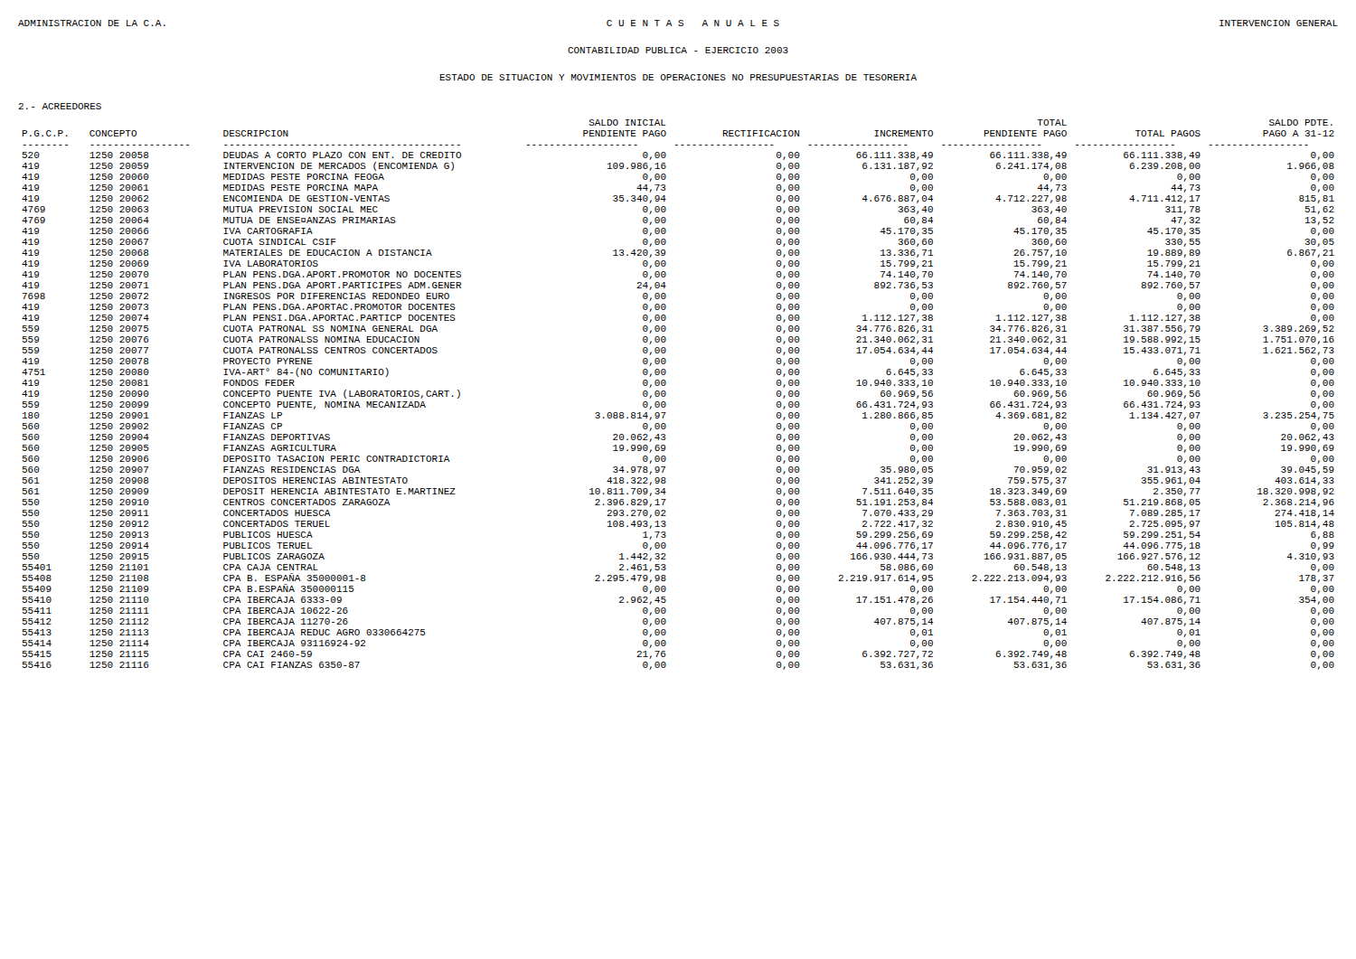ADMINISTRACION DE LA C.A. C U E N T A S A N U A L E S INTERVENCION GENERAL
CONTABILIDAD PUBLICA - EJERCICIO 2003
ESTADO DE SITUACION Y MOVIMIENTOS DE OPERACIONES NO PRESUPUESTARIAS DE TESORERIA
2.- ACREEDORES
| | | | SALDO INICIAL | | | TOTAL | | SALDO PDTE. |
| --- | --- | --- | --- | --- | --- | --- | --- | --- |
| P.G.C.P. | CONCEPTO | DESCRIPCION | PENDIENTE PAGO | RECTIFICACION | INCREMENTO | PENDIENTE PAGO | TOTAL PAGOS | PAGO A 31-12 |
| -------- | ----------------- | ---------------------------------------- | ------------------- | ----------------- | ----------------- | ----------------- | ----------------- | ----------------- |
| 520 | 1250 20058 | DEUDAS A CORTO PLAZO CON ENT. DE CREDITO | 0,00 | 0,00 | 66.111.338,49 | 66.111.338,49 | 66.111.338,49 | 0,00 |
| 419 | 1250 20059 | INTERVENCION DE MERCADOS (ENCOMIENDA G) | 109.986,16 | 0,00 | 6.131.187,92 | 6.241.174,08 | 6.239.208,00 | 1.966,08 |
| 419 | 1250 20060 | MEDIDAS PESTE PORCINA FEOGA | 0,00 | 0,00 | 0,00 | 0,00 | 0,00 | 0,00 |
| 419 | 1250 20061 | MEDIDAS PESTE PORCINA MAPA | 44,73 | 0,00 | 0,00 | 44,73 | 44,73 | 0,00 |
| 419 | 1250 20062 | ENCOMIENDA DE GESTION-VENTAS | 35.340,94 | 0,00 | 4.676.887,04 | 4.712.227,98 | 4.711.412,17 | 815,81 |
| 4769 | 1250 20063 | MUTUA PREVISION SOCIAL MEC | 0,00 | 0,00 | 363,40 | 363,40 | 311,78 | 51,62 |
| 4769 | 1250 20064 | MUTUA DE ENSE¤ANZAS PRIMARIAS | 0,00 | 0,00 | 60,84 | 60,84 | 47,32 | 13,52 |
| 419 | 1250 20066 | IVA CARTOGRAFIA | 0,00 | 0,00 | 45.170,35 | 45.170,35 | 45.170,35 | 0,00 |
| 419 | 1250 20067 | CUOTA SINDICAL CSIF | 0,00 | 0,00 | 360,60 | 360,60 | 330,55 | 30,05 |
| 419 | 1250 20068 | MATERIALES DE EDUCACION A DISTANCIA | 13.420,39 | 0,00 | 13.336,71 | 26.757,10 | 19.889,89 | 6.867,21 |
| 419 | 1250 20069 | IVA LABORATORIOS | 0,00 | 0,00 | 15.799,21 | 15.799,21 | 15.799,21 | 0,00 |
| 419 | 1250 20070 | PLAN PENS.DGA.APORT.PROMOTOR NO DOCENTES | 0,00 | 0,00 | 74.140,70 | 74.140,70 | 74.140,70 | 0,00 |
| 419 | 1250 20071 | PLAN PENS.DGA APORT.PARTICIPES ADM.GENER | 24,04 | 0,00 | 892.736,53 | 892.760,57 | 892.760,57 | 0,00 |
| 7698 | 1250 20072 | INGRESOS POR DIFERENCIAS REDONDEO EURO | 0,00 | 0,00 | 0,00 | 0,00 | 0,00 | 0,00 |
| 419 | 1250 20073 | PLAN PENS.DGA.APORTAC.PROMOTOR DOCENTES | 0,00 | 0,00 | 0,00 | 0,00 | 0,00 | 0,00 |
| 419 | 1250 20074 | PLAN PENSI.DGA.APORTAC.PARTICP DOCENTES | 0,00 | 0,00 | 1.112.127,38 | 1.112.127,38 | 1.112.127,38 | 0,00 |
| 559 | 1250 20075 | CUOTA PATRONAL SS NOMINA GENERAL DGA | 0,00 | 0,00 | 34.776.826,31 | 34.776.826,31 | 31.387.556,79 | 3.389.269,52 |
| 559 | 1250 20076 | CUOTA PATRONALSS NOMINA EDUCACION | 0,00 | 0,00 | 21.340.062,31 | 21.340.062,31 | 19.588.992,15 | 1.751.070,16 |
| 559 | 1250 20077 | CUOTA PATRONALSS CENTROS CONCERTADOS | 0,00 | 0,00 | 17.054.634,44 | 17.054.634,44 | 15.433.071,71 | 1.621.562,73 |
| 419 | 1250 20078 | PROYECTO PYRENE | 0,00 | 0,00 | 0,00 | 0,00 | 0,00 | 0,00 |
| 4751 | 1250 20080 | IVA-ART° 84-(NO COMUNITARIO) | 0,00 | 0,00 | 6.645,33 | 6.645,33 | 6.645,33 | 0,00 |
| 419 | 1250 20081 | FONDOS FEDER | 0,00 | 0,00 | 10.940.333,10 | 10.940.333,10 | 10.940.333,10 | 0,00 |
| 419 | 1250 20090 | CONCEPTO PUENTE IVA (LABORATORIOS,CART.) | 0,00 | 0,00 | 60.969,56 | 60.969,56 | 60.969,56 | 0,00 |
| 559 | 1250 20099 | CONCEPTO PUENTE, NOMINA MECANIZADA | 0,00 | 0,00 | 66.431.724,93 | 66.431.724,93 | 66.431.724,93 | 0,00 |
| 180 | 1250 20901 | FIANZAS LP | 3.088.814,97 | 0,00 | 1.280.866,85 | 4.369.681,82 | 1.134.427,07 | 3.235.254,75 |
| 560 | 1250 20902 | FIANZAS CP | 0,00 | 0,00 | 0,00 | 0,00 | 0,00 | 0,00 |
| 560 | 1250 20904 | FIANZAS DEPORTIVAS | 20.062,43 | 0,00 | 0,00 | 20.062,43 | 0,00 | 20.062,43 |
| 560 | 1250 20905 | FIANZAS AGRICULTURA | 19.990,69 | 0,00 | 0,00 | 19.990,69 | 0,00 | 19.990,69 |
| 560 | 1250 20906 | DEPOSITO TASACION PERIC CONTRADICTORIA | 0,00 | 0,00 | 0,00 | 0,00 | 0,00 | 0,00 |
| 560 | 1250 20907 | FIANZAS RESIDENCIAS DGA | 34.978,97 | 0,00 | 35.980,05 | 70.959,02 | 31.913,43 | 39.045,59 |
| 561 | 1250 20908 | DEPOSITOS HERENCIAS ABINTESTATO | 418.322,98 | 0,00 | 341.252,39 | 759.575,37 | 355.961,04 | 403.614,33 |
| 561 | 1250 20909 | DEPOSIT HERENCIA ABINTESTATO E.MARTINEZ | 10.811.709,34 | 0,00 | 7.511.640,35 | 18.323.349,69 | 2.350,77 | 18.320.998,92 |
| 550 | 1250 20910 | CENTROS CONCERTADOS ZARAGOZA | 2.396.829,17 | 0,00 | 51.191.253,84 | 53.588.083,01 | 51.219.868,05 | 2.368.214,96 |
| 550 | 1250 20911 | CONCERTADOS HUESCA | 293.270,02 | 0,00 | 7.070.433,29 | 7.363.703,31 | 7.089.285,17 | 274.418,14 |
| 550 | 1250 20912 | CONCERTADOS TERUEL | 108.493,13 | 0,00 | 2.722.417,32 | 2.830.910,45 | 2.725.095,97 | 105.814,48 |
| 550 | 1250 20913 | PUBLICOS HUESCA | 1,73 | 0,00 | 59.299.256,69 | 59.299.258,42 | 59.299.251,54 | 6,88 |
| 550 | 1250 20914 | PUBLICOS TERUEL | 0,00 | 0,00 | 44.096.776,17 | 44.096.776,17 | 44.096.775,18 | 0,99 |
| 550 | 1250 20915 | PUBLICOS ZARAGOZA | 1.442,32 | 0,00 | 166.930.444,73 | 166.931.887,05 | 166.927.576,12 | 4.310,93 |
| 55401 | 1250 21101 | CPA CAJA CENTRAL | 2.461,53 | 0,00 | 58.086,60 | 60.548,13 | 60.548,13 | 0,00 |
| 55408 | 1250 21108 | CPA B. ESPAÑA 35000001-8 | 2.295.479,98 | 0,00 | 2.219.917.614,95 | 2.222.213.094,93 | 2.222.212.916,56 | 178,37 |
| 55409 | 1250 21109 | CPA B.ESPAÑA 350000115 | 0,00 | 0,00 | 0,00 | 0,00 | 0,00 | 0,00 |
| 55410 | 1250 21110 | CPA IBERCAJA 6333-09 | 2.962,45 | 0,00 | 17.151.478,26 | 17.154.440,71 | 17.154.086,71 | 354,00 |
| 55411 | 1250 21111 | CPA IBERCAJA 10622-26 | 0,00 | 0,00 | 0,00 | 0,00 | 0,00 | 0,00 |
| 55412 | 1250 21112 | CPA IBERCAJA 11270-26 | 0,00 | 0,00 | 407.875,14 | 407.875,14 | 407.875,14 | 0,00 |
| 55413 | 1250 21113 | CPA IBERCAJA REDUC AGRO 0330664275 | 0,00 | 0,00 | 0,01 | 0,01 | 0,01 | 0,00 |
| 55414 | 1250 21114 | CPA IBERCAJA 93116924-92 | 0,00 | 0,00 | 0,00 | 0,00 | 0,00 | 0,00 |
| 55415 | 1250 21115 | CPA CAI 2460-59 | 21,76 | 0,00 | 6.392.727,72 | 6.392.749,48 | 6.392.749,48 | 0,00 |
| 55416 | 1250 21116 | CPA CAI FIANZAS 6350-87 | 0,00 | 0,00 | 53.631,36 | 53.631,36 | 53.631,36 | 0,00 |